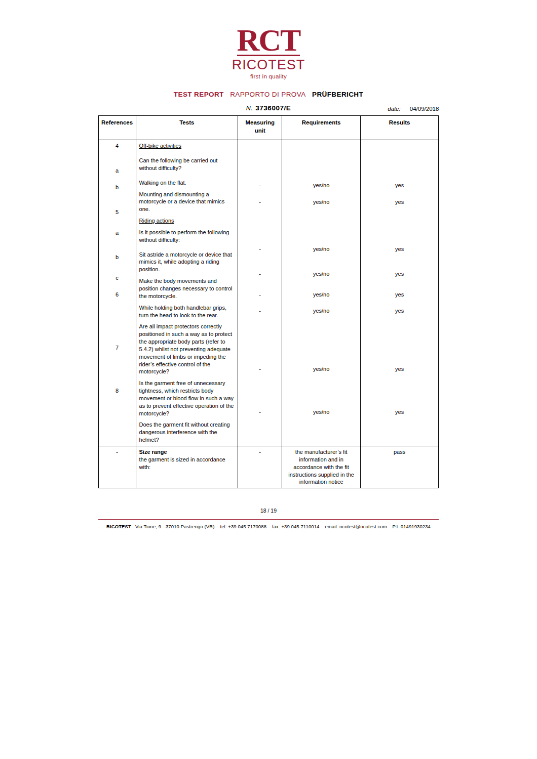RCT
RICOTEST
first in quality
TEST REPORT RAPPORTO DI PROVA PRÜFBERICHT
N. 3736007/E date: 04/09/2018
| References | Tests | Measuring unit | Requirements | Results |
| --- | --- | --- | --- | --- |
| 4 a b 5 a b c 6 7 8 | Off-bike activities Can the following be carried out without difficulty? Walking on the flat. Mounting and dismounting a motorcycle or a device that mimics one. Riding actions Is it possible to perform the following without difficulty: Sit astride a motorcycle or device that mimics it, while adopting a riding position. Make the body movements and position changes necessary to control the motorcycle. While holding both handlebar grips, turn the head to look to the rear. Are all impact protectors correctly positioned in such a way as to protect the appropriate body parts (refer to 5.4.2) whilst not preventing adequate movement of limbs or impeding the rider’s effective control of the motorcycle? Is the garment free of unnecessary tightness, which restricts body movement or blood flow in such a way as to prevent effective operation of the motorcycle? Does the garment fit without creating dangerous interference with the helmet? | - - - - - - - - | yes/no yes/no yes/no yes/no yes/no yes/no yes/no yes/no | yes yes yes yes yes yes yes yes |
| - | Size range the garment is sized in accordance with: | - | the manufacturer’s fit information and in accordance with the fit instructions supplied in the information notice | pass |
18 / 19
RICOTEST Via Tione, 9 - 37010 Pastrengo (VR) tel: +39 045 7170088 fax: +39 045 7110014 email: ricotest@ricotest.com P.I. 01491930234